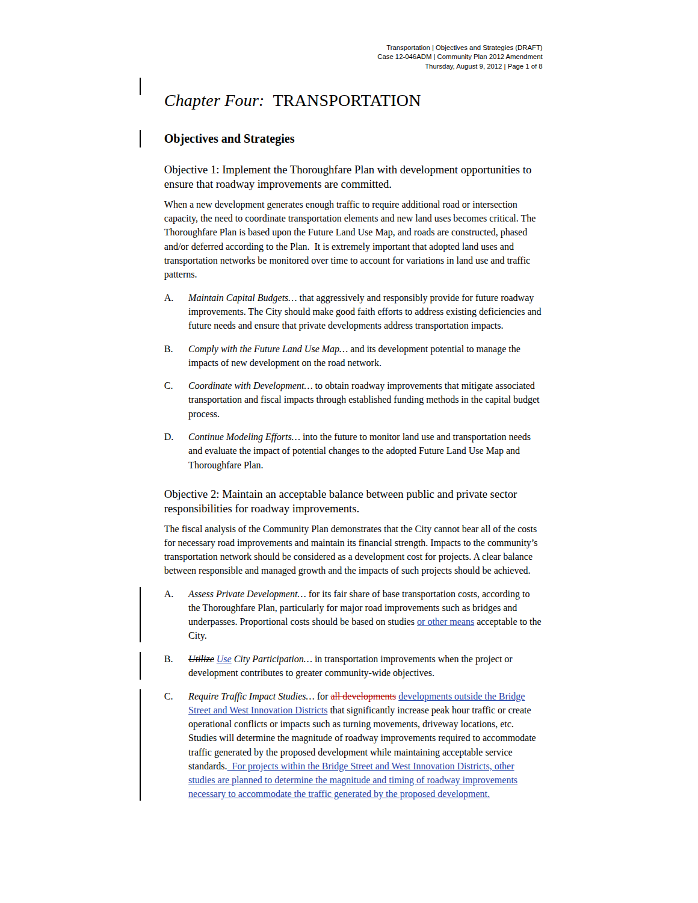Transportation | Objectives and Strategies (DRAFT)
Case 12-046ADM | Community Plan 2012 Amendment
Thursday, August 9, 2012 | Page 1 of 8
Chapter Four: TRANSPORTATION
Objectives and Strategies
Objective 1: Implement the Thoroughfare Plan with development opportunities to ensure that roadway improvements are committed.
When a new development generates enough traffic to require additional road or intersection capacity, the need to coordinate transportation elements and new land uses becomes critical. The Thoroughfare Plan is based upon the Future Land Use Map, and roads are constructed, phased and/or deferred according to the Plan. It is extremely important that adopted land uses and transportation networks be monitored over time to account for variations in land use and traffic patterns.
A. Maintain Capital Budgets… that aggressively and responsibly provide for future roadway improvements. The City should make good faith efforts to address existing deficiencies and future needs and ensure that private developments address transportation impacts.
B. Comply with the Future Land Use Map… and its development potential to manage the impacts of new development on the road network.
C. Coordinate with Development… to obtain roadway improvements that mitigate associated transportation and fiscal impacts through established funding methods in the capital budget process.
D. Continue Modeling Efforts… into the future to monitor land use and transportation needs and evaluate the impact of potential changes to the adopted Future Land Use Map and Thoroughfare Plan.
Objective 2: Maintain an acceptable balance between public and private sector responsibilities for roadway improvements.
The fiscal analysis of the Community Plan demonstrates that the City cannot bear all of the costs for necessary road improvements and maintain its financial strength. Impacts to the community’s transportation network should be considered as a development cost for projects. A clear balance between responsible and managed growth and the impacts of such projects should be achieved.
A. Assess Private Development… for its fair share of base transportation costs, according to the Thoroughfare Plan, particularly for major road improvements such as bridges and underpasses. Proportional costs should be based on studies or other means acceptable to the City.
B. Utilize Use City Participation… in transportation improvements when the project or development contributes to greater community-wide objectives.
C. Require Traffic Impact Studies… for all developments developments outside the Bridge Street and West Innovation Districts that significantly increase peak hour traffic or create operational conflicts or impacts such as turning movements, driveway locations, etc. Studies will determine the magnitude of roadway improvements required to accommodate traffic generated by the proposed development while maintaining acceptable service standards. For projects within the Bridge Street and West Innovation Districts, other studies are planned to determine the magnitude and timing of roadway improvements necessary to accommodate the traffic generated by the proposed development.